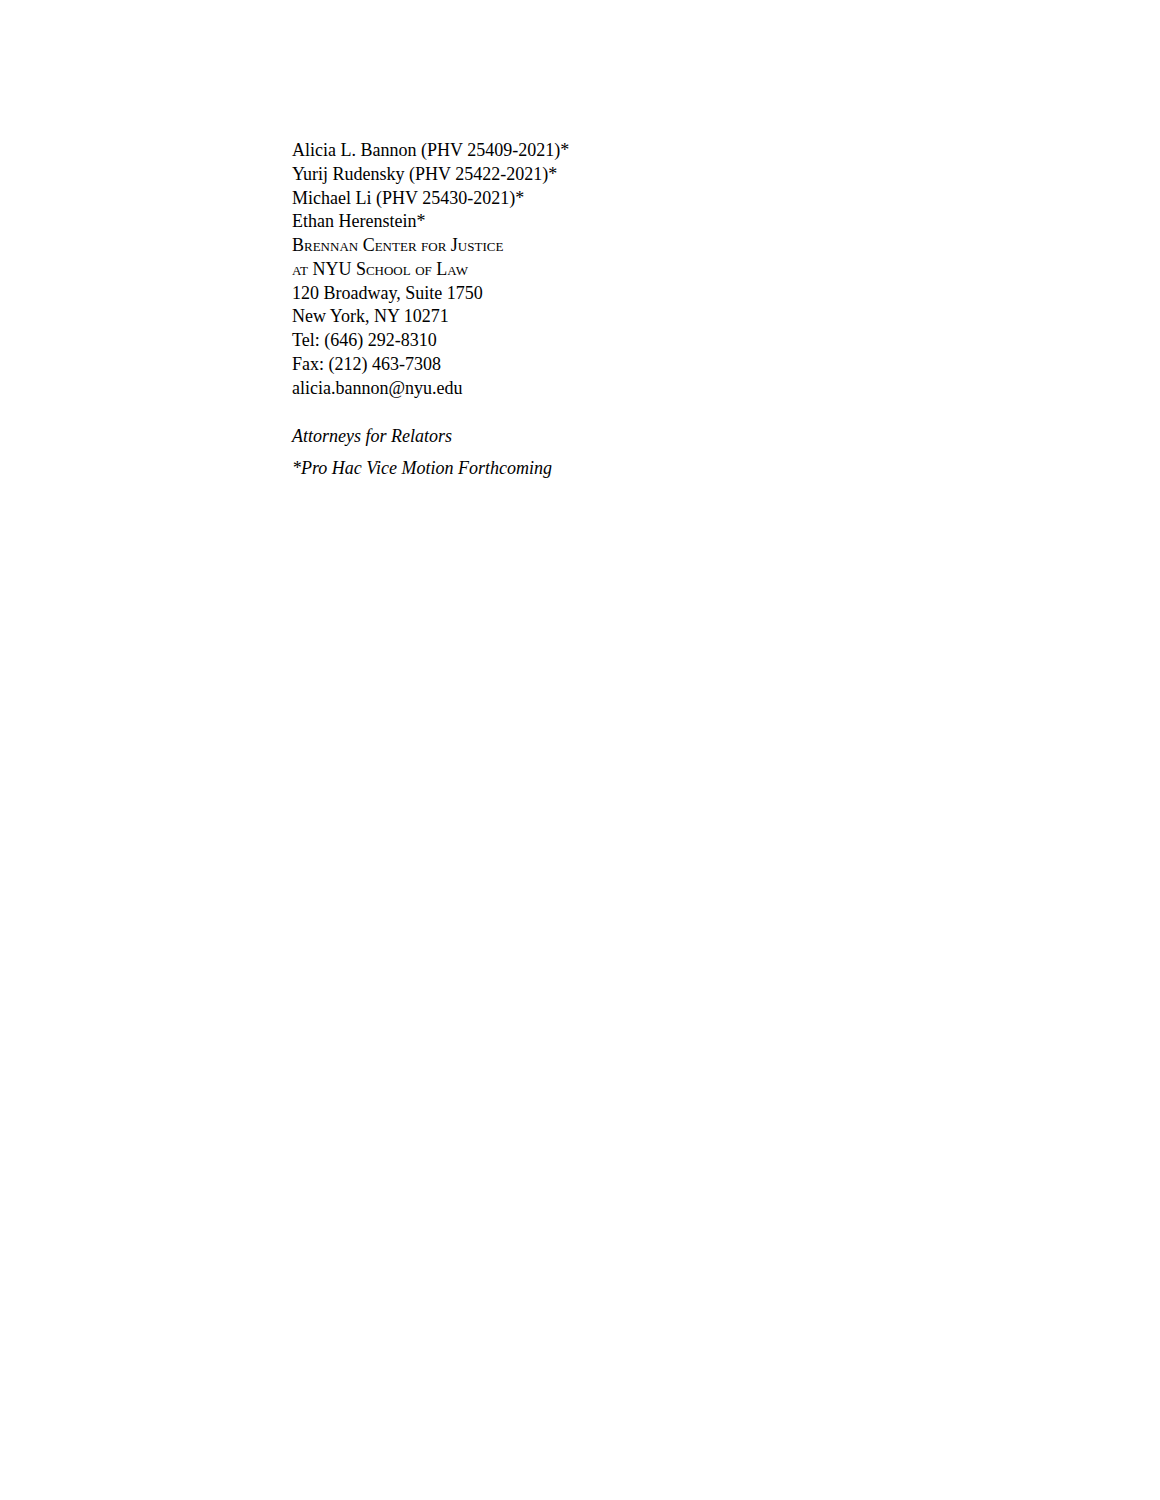Alicia L. Bannon (PHV 25409-2021)*
Yurij Rudensky (PHV 25422-2021)*
Michael Li (PHV 25430-2021)*
Ethan Herenstein*
Brennan Center for Justice
at NYU School of Law
120 Broadway, Suite 1750
New York, NY 10271
Tel: (646) 292-8310
Fax: (212) 463-7308
alicia.bannon@nyu.edu
Attorneys for Relators
*Pro Hac Vice Motion Forthcoming